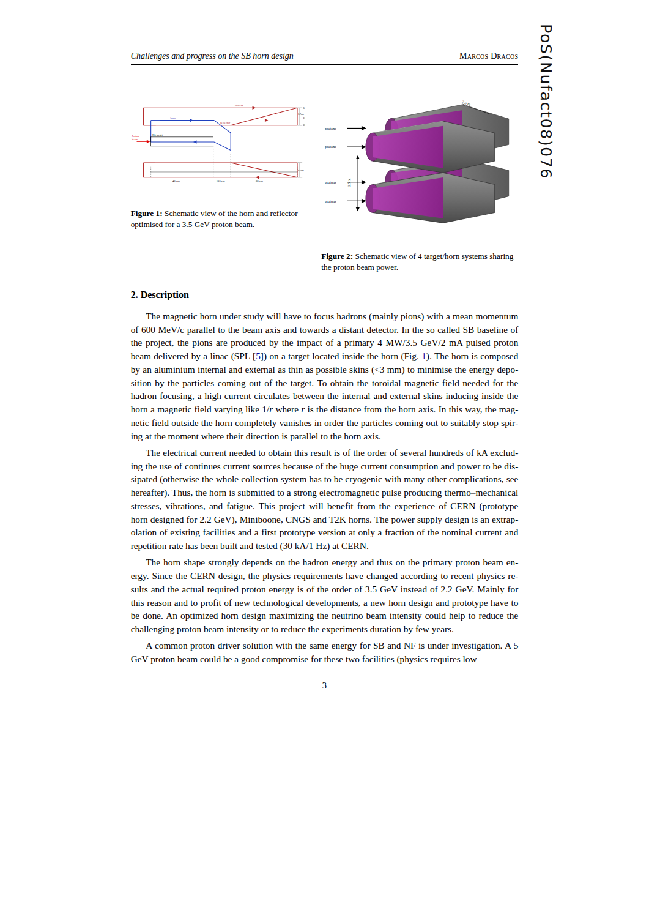Challenges and progress on the SB horn design Marcos Dracos
PoS(Nufact08)076
current reflector horn Proton beam Hg target 40 cm 100 cm 80 cm 3.7 cm 16.6 cm 20.3 cm 8.7cm 6.6cm
Figure 1: Schematic view of the horn and reflector optimised for a 3.5 GeV proton beam.
protons protons protons protons 2.5 m 2.5 m
Figure 2: Schematic view of 4 target/horn systems sharing the proton beam power.
2. Description
The magnetic horn under study will have to focus hadrons (mainly pions) with a mean momentum of 600 MeV/c parallel to the beam axis and towards a distant detector. In the so called SB baseline of the project, the pions are produced by the impact of a primary 4 MW/3.5 GeV/2 mA pulsed proton beam delivered by a linac (SPL [5]) on a target located inside the horn (Fig. 1). The horn is composed by an aluminium internal and external as thin as possible skins (<3 mm) to minimise the energy deposition by the particles coming out of the target. To obtain the toroidal magnetic field needed for the hadron focusing, a high current circulates between the internal and external skins inducing inside the horn a magnetic field varying like 1/r where r is the distance from the horn axis. In this way, the magnetic field outside the horn completely vanishes in order the particles coming out to suitably stop spiring at the moment where their direction is parallel to the horn axis.
The electrical current needed to obtain this result is of the order of several hundreds of kA excluding the use of continues current sources because of the huge current consumption and power to be dissipated (otherwise the whole collection system has to be cryogenic with many other complications, see hereafter). Thus, the horn is submitted to a strong electromagnetic pulse producing thermo–mechanical stresses, vibrations, and fatigue. This project will benefit from the experience of CERN (prototype horn designed for 2.2 GeV), Miniboone, CNGS and T2K horns. The power supply design is an extrapolation of existing facilities and a first prototype version at only a fraction of the nominal current and repetition rate has been built and tested (30 kA/1 Hz) at CERN.
The horn shape strongly depends on the hadron energy and thus on the primary proton beam energy. Since the CERN design, the physics requirements have changed according to recent physics results and the actual required proton energy is of the order of 3.5 GeV instead of 2.2 GeV. Mainly for this reason and to profit of new technological developments, a new horn design and prototype have to be done. An optimized horn design maximizing the neutrino beam intensity could help to reduce the challenging proton beam intensity or to reduce the experiments duration by few years.
A common proton driver solution with the same energy for SB and NF is under investigation. A 5 GeV proton beam could be a good compromise for these two facilities (physics requires low
3